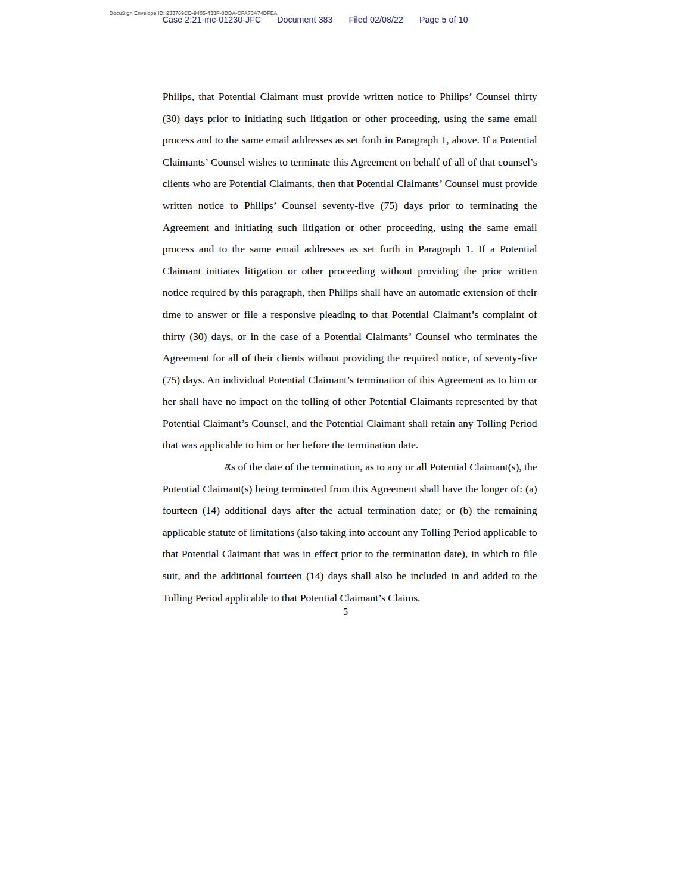DocuSign Envelope ID: 233769CD-9405-433F-8DDA-CFA73A74DFEA
Case 2:21-mc-01230-JFC Document 383 Filed 02/08/22 Page 5 of 10
Philips, that Potential Claimant must provide written notice to Philips’ Counsel thirty (30) days prior to initiating such litigation or other proceeding, using the same email process and to the same email addresses as set forth in Paragraph 1, above. If a Potential Claimants’ Counsel wishes to terminate this Agreement on behalf of all of that counsel’s clients who are Potential Claimants, then that Potential Claimants’ Counsel must provide written notice to Philips’ Counsel seventy-five (75) days prior to terminating the Agreement and initiating such litigation or other proceeding, using the same email process and to the same email addresses as set forth in Paragraph 1. If a Potential Claimant initiates litigation or other proceeding without providing the prior written notice required by this paragraph, then Philips shall have an automatic extension of their time to answer or file a responsive pleading to that Potential Claimant’s complaint of thirty (30) days, or in the case of a Potential Claimants’ Counsel who terminates the Agreement for all of their clients without providing the required notice, of seventy-five (75) days. An individual Potential Claimant’s termination of this Agreement as to him or her shall have no impact on the tolling of other Potential Claimants represented by that Potential Claimant’s Counsel, and the Potential Claimant shall retain any Tolling Period that was applicable to him or her before the termination date.
7. As of the date of the termination, as to any or all Potential Claimant(s), the Potential Claimant(s) being terminated from this Agreement shall have the longer of: (a) fourteen (14) additional days after the actual termination date; or (b) the remaining applicable statute of limitations (also taking into account any Tolling Period applicable to that Potential Claimant that was in effect prior to the termination date), in which to file suit, and the additional fourteen (14) days shall also be included in and added to the Tolling Period applicable to that Potential Claimant’s Claims.
5